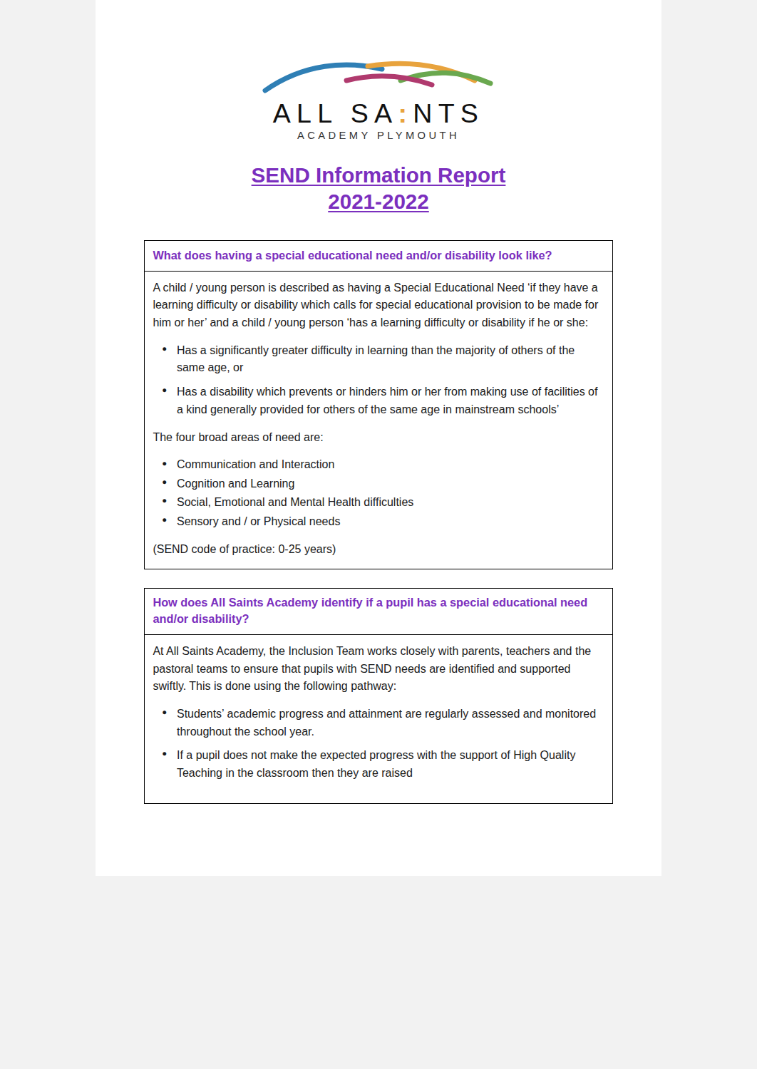ALL SA: NTS
ACADEMY PLYMOUTH
SEND Information Report 2021-2022
What does having a special educational need and/or disability look like?
A child / young person is described as having a Special Educational Need ‘if they have a learning difficulty or disability which calls for special educational provision to be made for him or her’ and a child / young person ‘has a learning difficulty or disability if he or she:
Has a significantly greater difficulty in learning than the majority of others of the same age, or
Has a disability which prevents or hinders him or her from making use of facilities of a kind generally provided for others of the same age in mainstream schools’
The four broad areas of need are:
Communication and Interaction
Cognition and Learning
Social, Emotional and Mental Health difficulties
Sensory and / or Physical needs
(SEND code of practice: 0-25 years)
How does All Saints Academy identify if a pupil has a special educational need and/or disability?
At All Saints Academy, the Inclusion Team works closely with parents, teachers and the pastoral teams to ensure that pupils with SEND needs are identified and supported swiftly. This is done using the following pathway:
Students’ academic progress and attainment are regularly assessed and monitored throughout the school year.
If a pupil does not make the expected progress with the support of High Quality Teaching in the classroom then they are raised